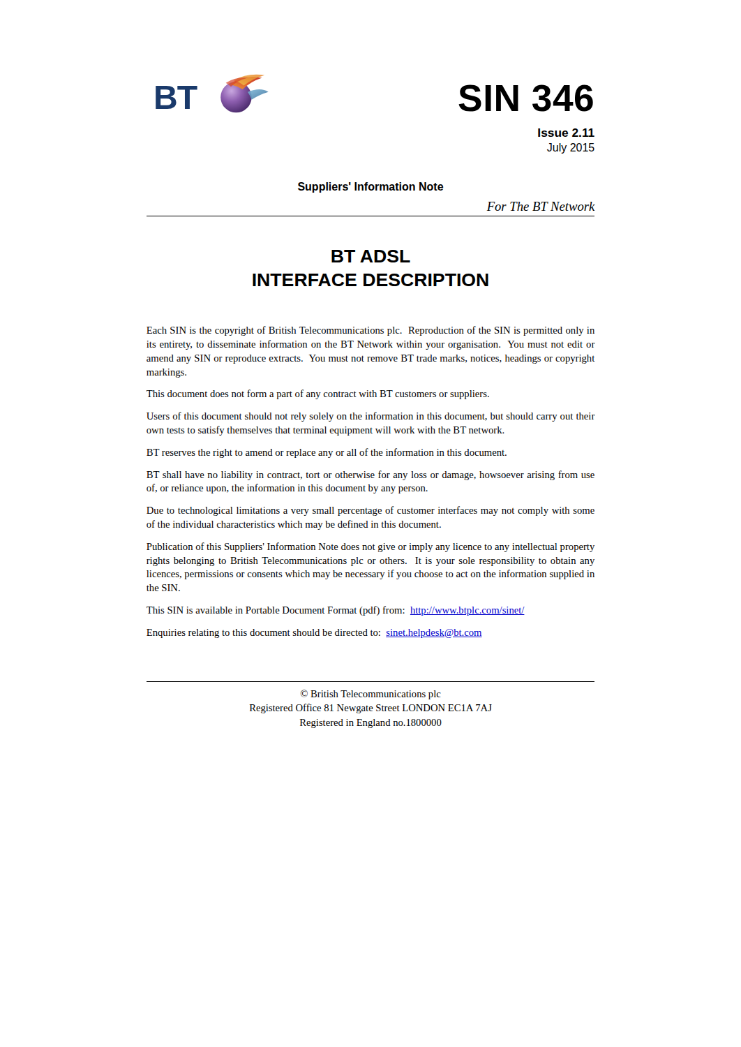BT
SIN 346
Issue 2.11
July 2015
Suppliers' Information Note
For The BT Network
BT ADSL
INTERFACE DESCRIPTION
Each SIN is the copyright of British Telecommunications plc. Reproduction of the SIN is permitted only in its entirety, to disseminate information on the BT Network within your organisation. You must not edit or amend any SIN or reproduce extracts. You must not remove BT trade marks, notices, headings or copyright markings.
This document does not form a part of any contract with BT customers or suppliers.
Users of this document should not rely solely on the information in this document, but should carry out their own tests to satisfy themselves that terminal equipment will work with the BT network.
BT reserves the right to amend or replace any or all of the information in this document.
BT shall have no liability in contract, tort or otherwise for any loss or damage, howsoever arising from use of, or reliance upon, the information in this document by any person.
Due to technological limitations a very small percentage of customer interfaces may not comply with some of the individual characteristics which may be defined in this document.
Publication of this Suppliers' Information Note does not give or imply any licence to any intellectual property rights belonging to British Telecommunications plc or others. It is your sole responsibility to obtain any licences, permissions or consents which may be necessary if you choose to act on the information supplied in the SIN.
This SIN is available in Portable Document Format (pdf) from: http://www.btplc.com/sinet/
Enquiries relating to this document should be directed to: sinet.helpdesk@bt.com
© British Telecommunications plc
Registered Office 81 Newgate Street LONDON EC1A 7AJ
Registered in England no.1800000